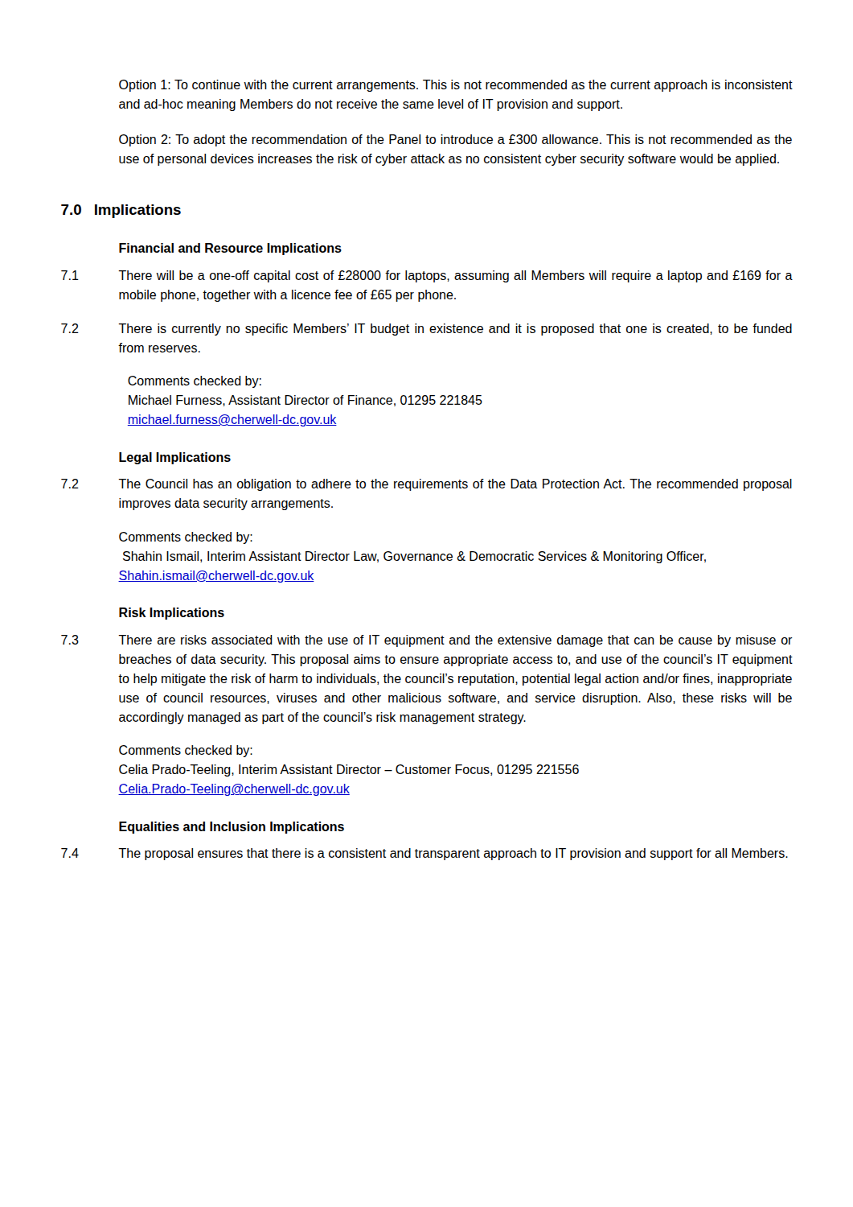Option 1: To continue with the current arrangements. This is not recommended as the current approach is inconsistent and ad-hoc meaning Members do not receive the same level of IT provision and support.
Option 2: To adopt the recommendation of the Panel to introduce a £300 allowance. This is not recommended as the use of personal devices increases the risk of cyber attack as no consistent cyber security software would be applied.
7.0 Implications
Financial and Resource Implications
7.1
There will be a one-off capital cost of £28000 for laptops, assuming all Members will require a laptop and £169 for a mobile phone, together with a licence fee of £65 per phone.
7.2
There is currently no specific Members’ IT budget in existence and it is proposed that one is created, to be funded from reserves.
Comments checked by:
Michael Furness, Assistant Director of Finance, 01295 221845
michael.furness@cherwell-dc.gov.uk
Legal Implications
7.2
The Council has an obligation to adhere to the requirements of the Data Protection Act. The recommended proposal improves data security arrangements.
Comments checked by:
Shahin Ismail, Interim Assistant Director Law, Governance & Democratic Services & Monitoring Officer, Shahin.ismail@cherwell-dc.gov.uk
Risk Implications
7.3
There are risks associated with the use of IT equipment and the extensive damage that can be cause by misuse or breaches of data security. This proposal aims to ensure appropriate access to, and use of the council’s IT equipment to help mitigate the risk of harm to individuals, the council’s reputation, potential legal action and/or fines, inappropriate use of council resources, viruses and other malicious software, and service disruption. Also, these risks will be accordingly managed as part of the council’s risk management strategy.
Comments checked by:
Celia Prado-Teeling, Interim Assistant Director – Customer Focus, 01295 221556
Celia.Prado-Teeling@cherwell-dc.gov.uk
Equalities and Inclusion Implications
7.4
The proposal ensures that there is a consistent and transparent approach to IT provision and support for all Members.